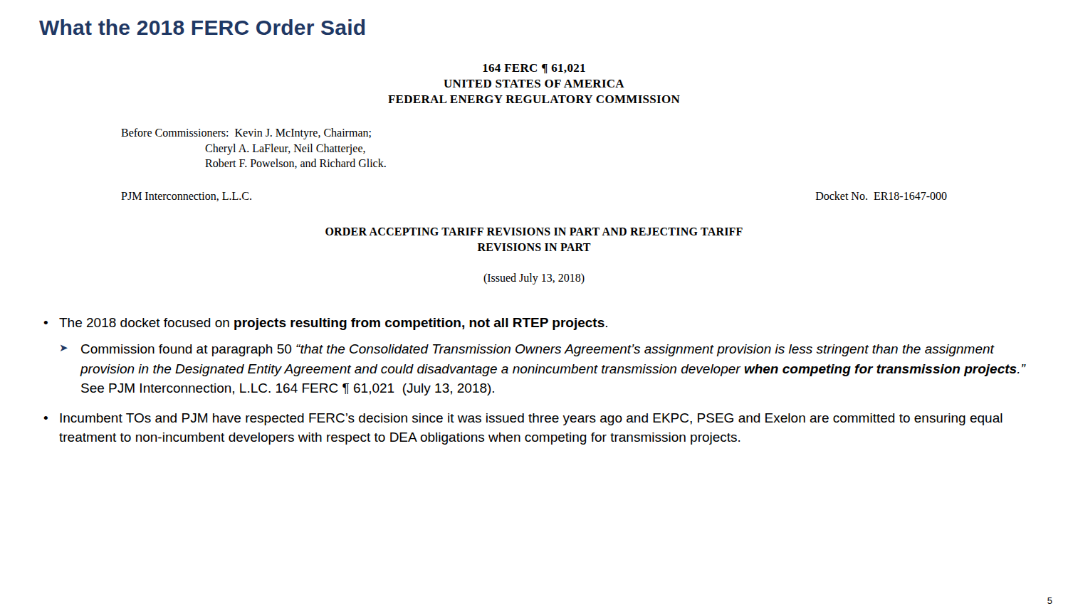What the 2018 FERC Order Said
164 FERC ¶ 61,021
UNITED STATES OF AMERICA
FEDERAL ENERGY REGULATORY COMMISSION
Before Commissioners: Kevin J. McIntyre, Chairman;
Cheryl A. LaFleur, Neil Chatterjee,
Robert F. Powelson, and Richard Glick.
PJM Interconnection, L.L.C. Docket No. ER18-1647-000
ORDER ACCEPTING TARIFF REVISIONS IN PART AND REJECTING TARIFF
REVISIONS IN PART
(Issued July 13, 2018)
The 2018 docket focused on projects resulting from competition, not all RTEP projects.
Commission found at paragraph 50 “that the Consolidated Transmission Owners Agreement’s assignment provision is less stringent than the assignment provision in the Designated Entity Agreement and could disadvantage a nonincumbent transmission developer when competing for transmission projects.” See PJM Interconnection, L.LC. 164 FERC ¶ 61,021 (July 13, 2018).
Incumbent TOs and PJM have respected FERC’s decision since it was issued three years ago and EKPC, PSEG and Exelon are committed to ensuring equal treatment to non-incumbent developers with respect to DEA obligations when competing for transmission projects.
5